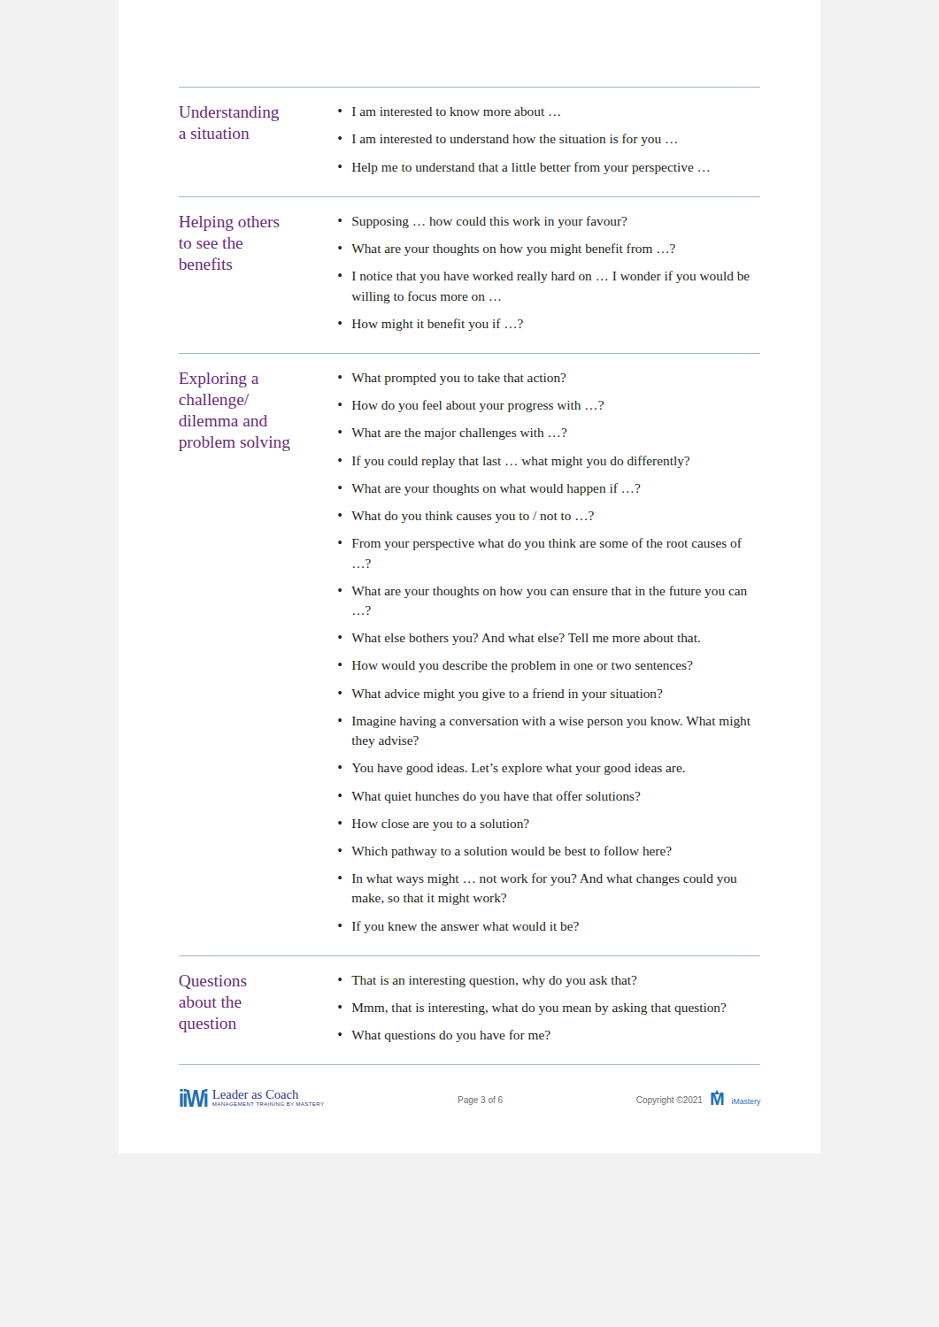| Understanding a situation | I am interested to know more about … I am interested to understand how the situation is for you … Help me to understand that a little better from your perspective … |
| Helping others to see the benefits | Supposing … how could this work in your favour? What are your thoughts on how you might benefit from …? I notice that you have worked really hard on … I wonder if you would be willing to focus more on … How might it benefit you if …? |
| Exploring a challenge/ dilemma and problem solving | What prompted you to take that action? How do you feel about your progress with …? What are the major challenges with …? If you could replay that last … what might you do differently? What are your thoughts on what would happen if …? What do you think causes you to / not to …? From your perspective what do you think are some of the root causes of …? What are your thoughts on how you can ensure that in the future you can …? What else bothers you? And what else? Tell me more about that. How would you describe the problem in one or two sentences? What advice might you give to a friend in your situation? Imagine having a conversation with a wise person you know. What might they advise? You have good ideas. Let’s explore what your good ideas are. What quiet hunches do you have that offer solutions? How close are you to a solution? Which pathway to a solution would be best to follow here? In what ways might … not work for you? And what changes could you make, so that it might work? If you knew the answer what would it be? |
| Questions about the question | That is an interesting question, why do you ask that? Mmm, that is interesting, what do you mean by asking that question? What questions do you have for me? |
iiWi
Leader as Coach Management Training by Mastery
Page 3 of 6
Copyright ©2021 M iMastery